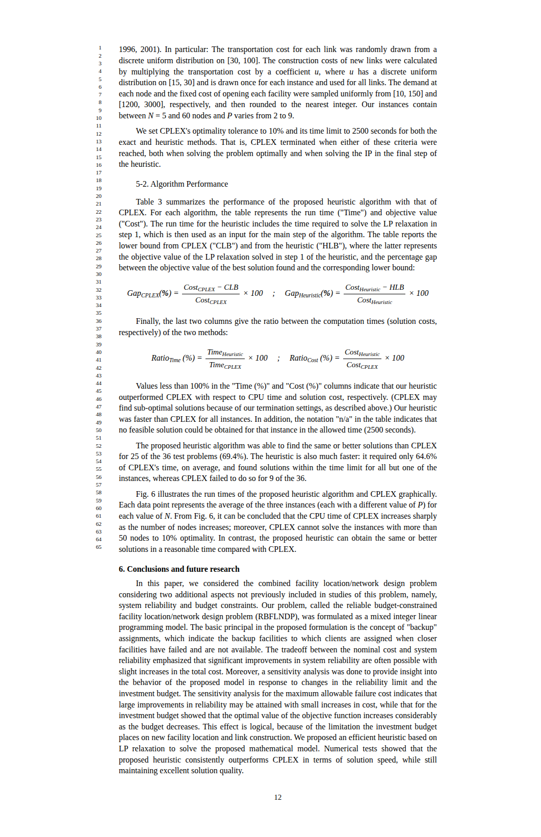1
2
3
4
5
6
7
8
9
10
11
12
13
14
15
16
17
18
19
20
21
22
23
24
25
26
27
28
29
30
31
32
33
34
35
36
37
38
39
40
41
42
43
44
45
46
47
48
49
50
51
52
53
54
55
56
57
58
59
60
61
62
63
64
65
1996, 2001). In particular: The transportation cost for each link was randomly drawn from a discrete uniform distribution on [30, 100]. The construction costs of new links were calculated by multiplying the transportation cost by a coefficient u, where u has a discrete uniform distribution on [15, 30] and is drawn once for each instance and used for all links. The demand at each node and the fixed cost of opening each facility were sampled uniformly from [10, 150] and [1200, 3000], respectively, and then rounded to the nearest integer. Our instances contain between N = 5 and 60 nodes and P varies from 2 to 9.
We set CPLEX's optimality tolerance to 10% and its time limit to 2500 seconds for both the exact and heuristic methods. That is, CPLEX terminated when either of these criteria were reached, both when solving the problem optimally and when solving the IP in the final step of the heuristic.
5-2. Algorithm Performance
Table 3 summarizes the performance of the proposed heuristic algorithm with that of CPLEX. For each algorithm, the table represents the run time ("Time") and objective value ("Cost"). The run time for the heuristic includes the time required to solve the LP relaxation in step 1, which is then used as an input for the main step of the algorithm. The table reports the lower bound from CPLEX ("CLB") and from the heuristic ("HLB"), where the latter represents the objective value of the LP relaxation solved in step 1 of the heuristic, and the percentage gap between the objective value of the best solution found and the corresponding lower bound:
GapCPLEX(%) = CostCPLEX − CLB CostCPLEX × 100 ; GapHeuristic(%) = CostHeuristic − HLB CostHeuristic × 100
Finally, the last two columns give the ratio between the computation times (solution costs, respectively) of the two methods:
RatioTime (%) = TimeHeuristic TimeCPLEX × 100 ; RatioCost (%) = CostHeuristic CostCPLEX × 100
Values less than 100% in the "Time (%)" and "Cost (%)" columns indicate that our heuristic outperformed CPLEX with respect to CPU time and solution cost, respectively. (CPLEX may find sub-optimal solutions because of our termination settings, as described above.) Our heuristic was faster than CPLEX for all instances. In addition, the notation "n/a" in the table indicates that no feasible solution could be obtained for that instance in the allowed time (2500 seconds).
The proposed heuristic algorithm was able to find the same or better solutions than CPLEX for 25 of the 36 test problems (69.4%). The heuristic is also much faster: it required only 64.6% of CPLEX's time, on average, and found solutions within the time limit for all but one of the instances, whereas CPLEX failed to do so for 9 of the 36.
Fig. 6 illustrates the run times of the proposed heuristic algorithm and CPLEX graphically. Each data point represents the average of the three instances (each with a different value of P) for each value of N. From Fig. 6, it can be concluded that the CPU time of CPLEX increases sharply as the number of nodes increases; moreover, CPLEX cannot solve the instances with more than 50 nodes to 10% optimality. In contrast, the proposed heuristic can obtain the same or better solutions in a reasonable time compared with CPLEX.
6. Conclusions and future research
In this paper, we considered the combined facility location/network design problem considering two additional aspects not previously included in studies of this problem, namely, system reliability and budget constraints. Our problem, called the reliable budget-constrained facility location/network design problem (RBFLNDP), was formulated as a mixed integer linear programming model. The basic principal in the proposed formulation is the concept of "backup" assignments, which indicate the backup facilities to which clients are assigned when closer facilities have failed and are not available. The tradeoff between the nominal cost and system reliability emphasized that significant improvements in system reliability are often possible with slight increases in the total cost. Moreover, a sensitivity analysis was done to provide insight into the behavior of the proposed model in response to changes in the reliability limit and the investment budget. The sensitivity analysis for the maximum allowable failure cost indicates that large improvements in reliability may be attained with small increases in cost, while that for the investment budget showed that the optimal value of the objective function increases considerably as the budget decreases. This effect is logical, because of the limitation the investment budget places on new facility location and link construction. We proposed an efficient heuristic based on LP relaxation to solve the proposed mathematical model. Numerical tests showed that the proposed heuristic consistently outperforms CPLEX in terms of solution speed, while still maintaining excellent solution quality.
12